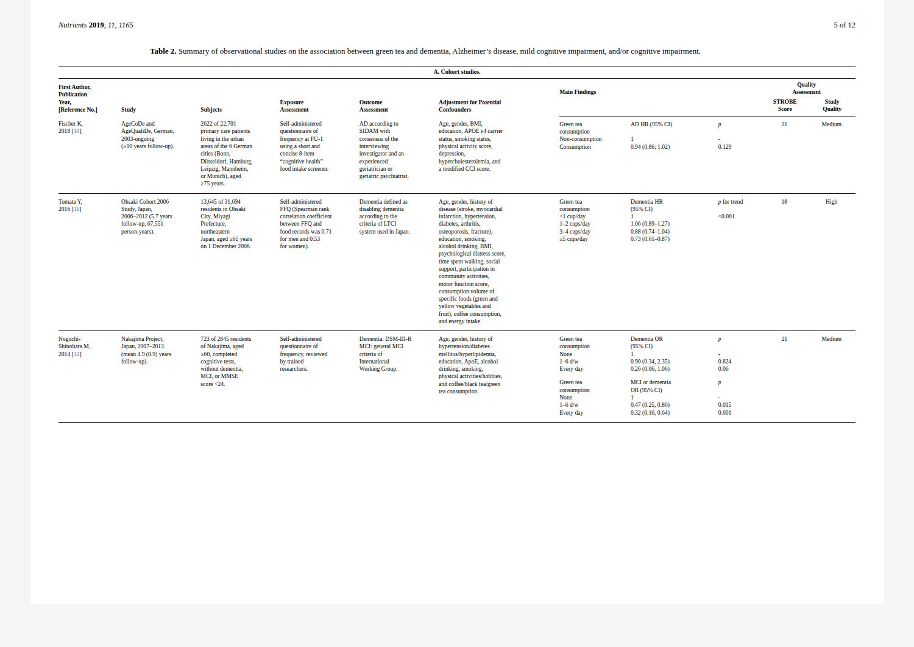Nutrients 2019, 11, 1165
5 of 12
Table 2. Summary of observational studies on the association between green tea and dementia, Alzheimer’s disease, mild cognitive impairment, and/or cognitive impairment.
A. Cohort studies.
| First Author, Publication Year, [Reference No.] | Study | Subjects | Exposure Assessment | Outcome Assessment | Adjustment for Potential Confounders | Main Findings | Quality Assessment |
| --- | --- | --- | --- | --- | --- | --- | --- |
| | | | STROBE Score | Study Quality |
| Fischer K, 2018 [ 10 ] | AgeCoDe and AgeQualiDe, German, 2003-ongoing (≥10 years follow-up). | 2622 of 22,701 primary care patients living in the urban areas of the 6 German cities (Bonn, Düsseldorf, Hamburg, Leipzig, Mannheim, or Munich), aged ≥75 years. | Self-administered questionnaire of frequency at FU-1 using a short and concise 8-item “cognitive health” food intake screener. | AD according to SIDAM with consensus of the interviewing investigator and an experienced geriatrician or geriatric psychiatrist. | Age, gender, BMI, education, APOE ε4 carrier status, smoking status, physical activity score, depression, hypercholesterolemia, and a modified CCI score. | Green tea consumption Non-consumption Consumption | AD HR (95% CI) 1 0.94 (0.86; 1.02) | p - 0.129 | 21 | Medium |
| Tomata Y, 2016 [ 11 ] | Ohsaki Cohort 2006 Study, Japan, 2006–2012 (5.7 years follow-up, 67,551 person-years). | 13,645 of 31,694 residents in Ohsaki City, Miyagi Prefecture, northeastern Japan, aged ≥65 years on 1 December 2006. | Self-administered FFQ (Spearman rank correlation coefficient between FFQ and food records was 0.71 for men and 0.53 for women). | Dementia defined as disabling dementia according to the criteria of LTCI system used in Japan. | Age, gender, history of disease (stroke, myocardial infarction, hypertension, diabetes, arthritis, osteoporosis, fracture), education, smoking, alcohol drinking, BMI, psychological distress score, time spent walking, social support, participation in community activities, motor function score, consumption volume of specific foods (green and yellow vegetables and fruit), coffee consumption, and energy intake. | Green tea consumption <1 cup/day 1–2 cups/day 3–4 cups/day ≥5 cups/day | Dementia HR (95% CI) 1 1.06 (0.89–1.27) 0.88 (0.74–1.04) 0.73 (0.61–0.87) | p for trend <0.001 | 18 | High |
| Noguchi- Shinohara M, 2014 [ 12 ] | Nakajima Project, Japan, 2007–2013 (mean 4.9 (0.9) years follow-up). | 723 of 2845 residents of Nakajima, aged ≥60, completed cognitive tests, without dementia, MCI, or MMSE score <24. | Self-administered questionnaire of frequency, reviewed by trained researchers. | Dementia: DSM-III-R MCI: general MCI criteria of International Working Group. | Age, gender, history of hypertension/diabetes mellitus/hyperlipidemia, education, ApoE, alcohol drinking, smoking, physical activities/hobbies, and coffee/black tea/green tea consumption. | Green tea consumption None 1–6 d/w Every day Green tea consumption None 1–6 d/w Every day | Dementia OR (95% CI) 1 0.90 (0.34, 2.35) 0.26 (0.06, 1.06) MCI or dementia OR (95% CI) 1 0.47 (0.25, 0.86) 0.32 (0.16, 0.64) | p - 0.824 0.06 p - 0.015 0.001 | 21 | Medium |